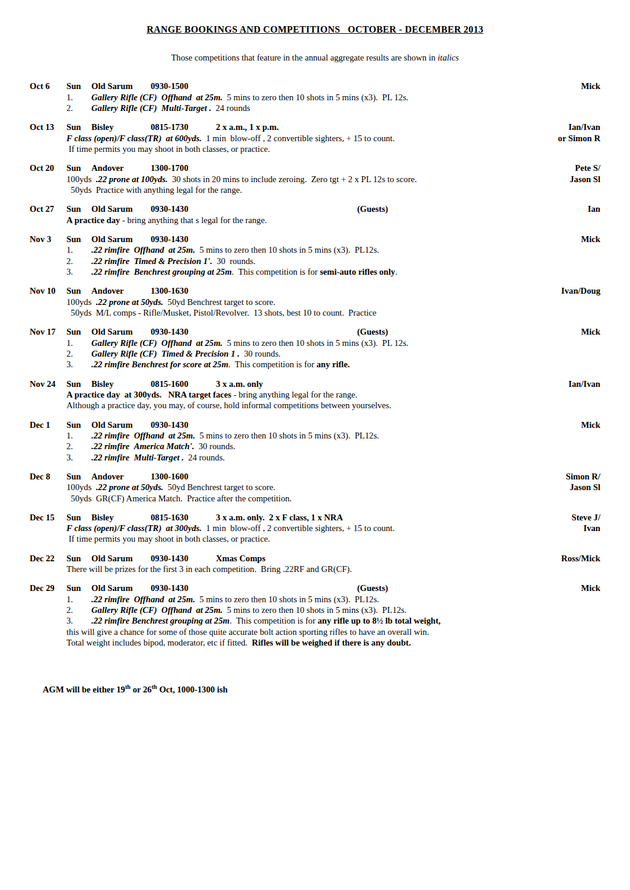RANGE BOOKINGS AND COMPETITIONS OCTOBER - DECEMBER 2013
Those competitions that feature in the annual aggregate results are shown in italics
| Oct 6 | Sun | Old Sarum | 0930-1500 | | Mick |
| | 1. | Gallery Rifle (CF) Offhand at 25m. 5 mins to zero then 10 shots in 5 mins (x3). PL 12s. | |
| | 2. | Gallery Rifle (CF) Multi-Target . 24 rounds | |
| Oct 13 | Sun | Bisley | 0815-1730 | 2 x a.m., 1 x p.m. | Ian/Ivan |
| | F class (open)/F class(TR) at 600yds. 1 min blow-off , 2 convertible sighters, + 15 to count. | or Simon R |
| | If time permits you may shoot in both classes, or practice. |
| Oct 20 | Sun | Andover | 1300-1700 | | Pete S/ |
| | 100yds .22 prone at 100yds. 30 shots in 20 mins to include zeroing. Zero tgt + 2 x PL 12s to score. | Jason Sl |
| | 50yds Practice with anything legal for the range. |
| Oct 27 | Sun | Old Sarum | 0930-1430 | (Guests) | Ian |
| | A practice day - bring anything that s legal for the range. |
| Nov 3 | Sun | Old Sarum | 0930-1430 | | Mick |
| | 1. | .22 rimfire Offhand at 25m. 5 mins to zero then 10 shots in 5 mins (x3). PL12s. | |
| | 2. | .22 rimfire Timed & Precision 1'. 30 rounds. | |
| | 3. | .22 rimfire Benchrest grouping at 25m . This competition is for semi-auto rifles only . | |
| Nov 10 | Sun | Andover | 1300-1630 | | Ivan/Doug |
| | 100yds .22 prone at 50yds. 50yd Benchrest target to score. |
| | 50yds M/L comps - Rifle/Musket, Pistol/Revolver. 13 shots, best 10 to count. Practice |
| Nov 17 | Sun | Old Sarum | 0930-1430 | (Guests) | Mick |
| | 1. | Gallery Rifle (CF) Offhand at 25m. 5 mins to zero then 10 shots in 5 mins (x3). PL 12s. | |
| | 2. | Gallery Rifle (CF) Timed & Precision 1 . 30 rounds. | |
| | 3. | .22 rimfire Benchrest for score at 25m . This competition is for any rifle. | |
| Nov 24 | Sun | Bisley | 0815-1600 | 3 x a.m. only | Ian/Ivan |
| | A practice day at 300yds. NRA target faces - bring anything legal for the range. |
| | Although a practice day, you may, of course, hold informal competitions between yourselves. |
| Dec 1 | Sun | Old Sarum | 0930-1430 | | Mick |
| | 1. | .22 rimfire Offhand at 25m. 5 mins to zero then 10 shots in 5 mins (x3). PL12s. | |
| | 2. | .22 rimfire America Match'. 30 rounds. | |
| | 3. | .22 rimfire Multi-Target . 24 rounds. | |
| Dec 8 | Sun | Andover | 1300-1600 | | Simon R/ |
| | 100yds .22 prone at 50yds. 50yd Benchrest target to score. | Jason Sl |
| | 50yds GR(CF) America Match. Practice after the competition. |
| Dec 15 | Sun | Bisley | 0815-1630 | 3 x a.m. only. 2 x F class, 1 x NRA | Steve J/ |
| | F class (open)/F class(TR) at 300yds. 1 min blow-off , 2 convertible sighters, + 15 to count. | Ivan |
| | If time permits you may shoot in both classes, or practice. |
| Dec 22 | Sun | Old Sarum | 0930-1430 | Xmas Comps | Ross/Mick |
| | There will be prizes for the first 3 in each competition. Bring .22RF and GR(CF). |
| Dec 29 | Sun | Old Sarum | 0930-1430 | (Guests) | Mick |
| | 1. | .22 rimfire Offhand at 25m. 5 mins to zero then 10 shots in 5 mins (x3). PL12s. | |
| | 2. | Gallery Rifle (CF) Offhand at 25m. 5 mins to zero then 10 shots in 5 mins (x3). PL12s. | |
| | 3. | .22 rimfire Benchrest grouping at 25m . This competition is for any rifle up to 8½ lb total weight, |
| | this will give a chance for some of those quite accurate bolt action sporting rifles to have an overall win. |
| | Total weight includes bipod, moderator, etc if fitted. Rifles will be weighed if there is any doubt. |
AGM will be either 19th or 26th Oct, 1000-1300 ish